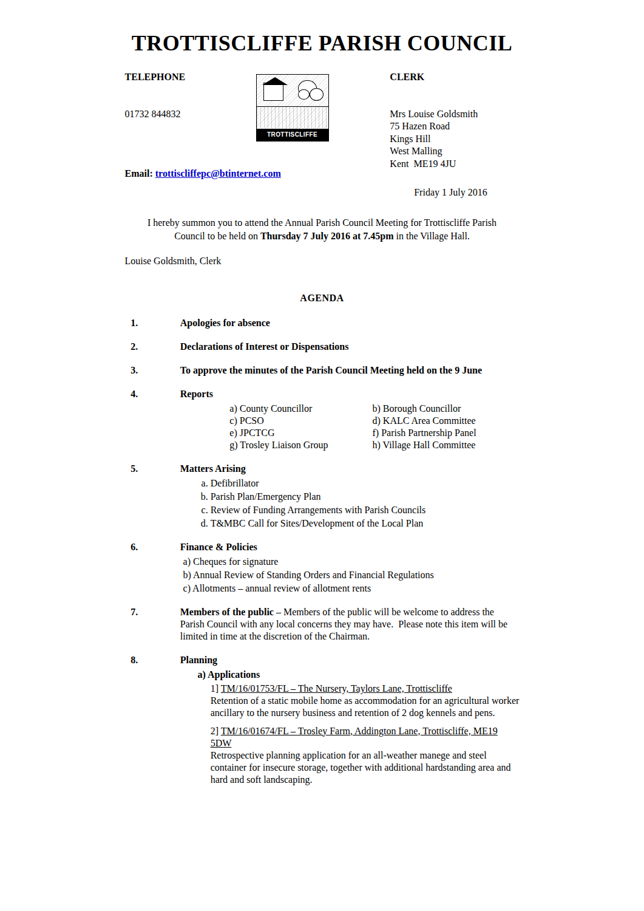TROTTISCLIFFE PARISH COUNCIL
TELEPHONE
01732 844832
TROTTISCLIFFE
CLERK
Mrs Louise Goldsmith
75 Hazen Road
Kings Hill
West Malling
Kent ME19 4JU
Email: trottiscliffepc@btinternet.com
Friday 1 July 2016
I hereby summon you to attend the Annual Parish Council Meeting for Trottiscliffe Parish Council to be held on Thursday 7 July 2016 at 7.45pm in the Village Hall.
Louise Goldsmith, Clerk
AGENDA
1. Apologies for absence
2. Declarations of Interest or Dispensations
3. To approve the minutes of the Parish Council Meeting held on the 9 June
4. Reports
a) County Councillor
b) Borough Councillor
c) PCSO
d) KALC Area Committee
e) JPCTCG
f) Parish Partnership Panel
g) Trosley Liaison Group
h) Village Hall Committee
5. Matters Arising
Defibrillator
Parish Plan/Emergency Plan
Review of Funding Arrangements with Parish Councils
T&MBC Call for Sites/Development of the Local Plan
6. Finance & Policies
a) Cheques for signature
b) Annual Review of Standing Orders and Financial Regulations
c) Allotments – annual review of allotment rents
7.
Members of the public – Members of the public will be welcome to address the Parish Council with any local concerns they may have. Please note this item will be limited in time at the discretion of the Chairman.
8. Planning
a) Applications
1] TM/16/01753/FL – The Nursery, Taylors Lane, Trottiscliffe
Retention of a static mobile home as accommodation for an agricultural worker ancillary to the nursery business and retention of 2 dog kennels and pens.
2] TM/16/01674/FL – Trosley Farm, Addington Lane, Trottiscliffe, ME19 5DW
Retrospective planning application for an all-weather manege and steel container for insecure storage, together with additional hardstanding area and hard and soft landscaping.